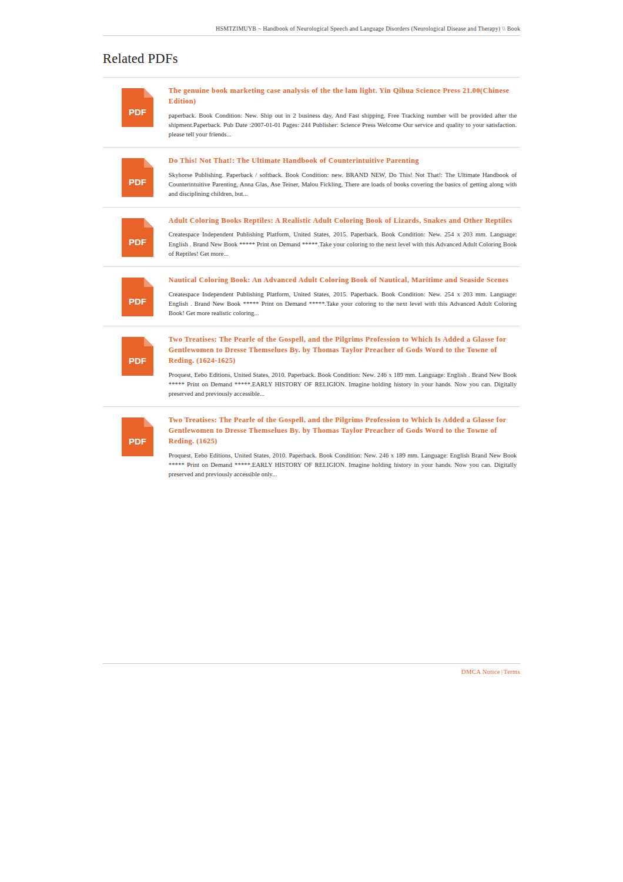HSMTZIMUYB ~ Handbook of Neurological Speech and Language Disorders (Neurological Disease and Therapy) \\ Book
Related PDFs
PDF
The genuine book marketing case analysis of the the lam light. Yin Qihua Science Press 21.00(Chinese Edition)
paperback. Book Condition: New. Ship out in 2 business day, And Fast shipping, Free Tracking number will be provided after the shipment.Paperback. Pub Date :2007-01-01 Pages: 244 Publisher: Science Press Welcome Our service and quality to your satisfaction. please tell your friends...
PDF
Do This! Not That!: The Ultimate Handbook of Counterintuitive Parenting
Skyhorse Publishing. Paperback / softback. Book Condition: new. BRAND NEW, Do This! Not That!: The Ultimate Handbook of Counterintuitive Parenting, Anna Glas, Ase Teiner, Malou Fickling, There are loads of books covering the basics of getting along with and disciplining children, but...
PDF
Adult Coloring Books Reptiles: A Realistic Adult Coloring Book of Lizards, Snakes and Other Reptiles
Createspace Independent Publishing Platform, United States, 2015. Paperback. Book Condition: New. 254 x 203 mm. Language: English . Brand New Book ***** Print on Demand *****.Take your coloring to the next level with this Advanced Adult Coloring Book of Reptiles! Get more...
PDF
Nautical Coloring Book: An Advanced Adult Coloring Book of Nautical, Maritime and Seaside Scenes
Createspace Independent Publishing Platform, United States, 2015. Paperback. Book Condition: New. 254 x 203 mm. Language: English . Brand New Book ***** Print on Demand *****.Take your coloring to the next level with this Advanced Adult Coloring Book! Get more realistic coloring...
PDF
Two Treatises: The Pearle of the Gospell, and the Pilgrims Profession to Which Is Added a Glasse for Gentlewomen to Dresse Themselues By. by Thomas Taylor Preacher of Gods Word to the Towne of Reding. (1624-1625)
Proquest, Eebo Editions, United States, 2010. Paperback. Book Condition: New. 246 x 189 mm. Language: English . Brand New Book ***** Print on Demand *****.EARLY HISTORY OF RELIGION. Imagine holding history in your hands. Now you can. Digitally preserved and previously accessible...
PDF
Two Treatises: The Pearle of the Gospell, and the Pilgrims Profession to Which Is Added a Glasse for Gentlewomen to Dresse Themselues By. by Thomas Taylor Preacher of Gods Word to the Towne of Reding. (1625)
Proquest, Eebo Editions, United States, 2010. Paperback. Book Condition: New. 246 x 189 mm. Language: English Brand New Book ***** Print on Demand *****.EARLY HISTORY OF RELIGION. Imagine holding history in your hands. Now you can. Digitally preserved and previously accessible only...
DMCA Notice|Terms